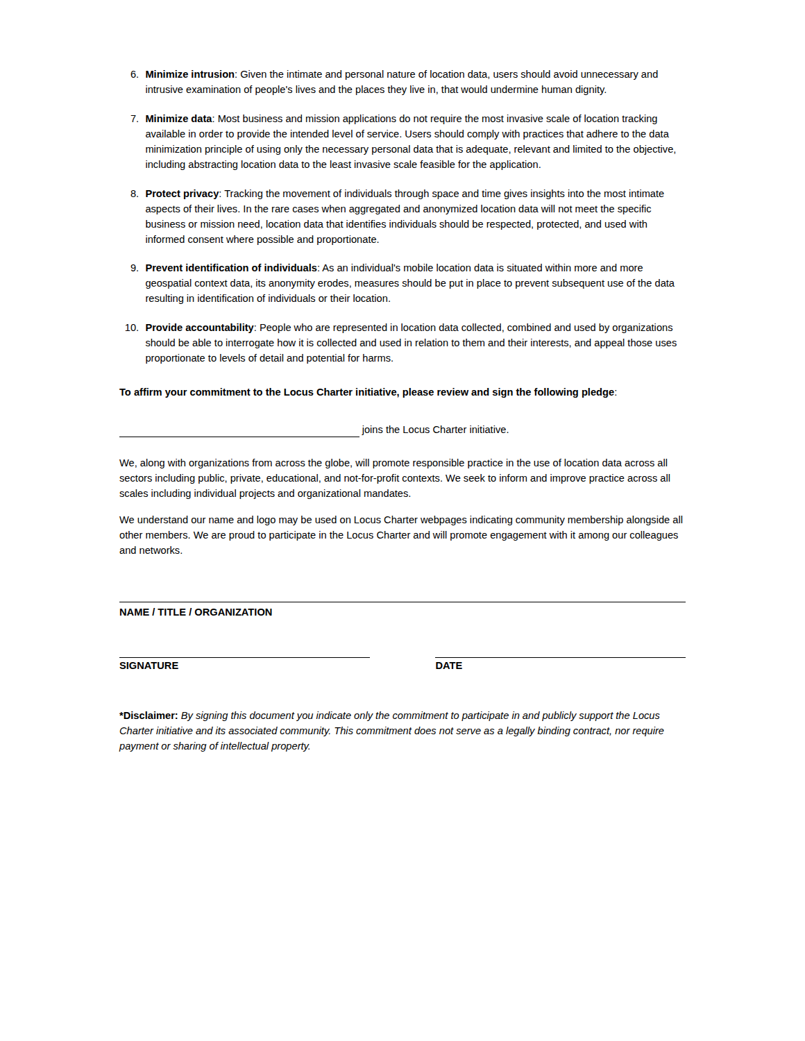Minimize intrusion: Given the intimate and personal nature of location data, users should avoid unnecessary and intrusive examination of people's lives and the places they live in, that would undermine human dignity.
Minimize data: Most business and mission applications do not require the most invasive scale of location tracking available in order to provide the intended level of service. Users should comply with practices that adhere to the data minimization principle of using only the necessary personal data that is adequate, relevant and limited to the objective, including abstracting location data to the least invasive scale feasible for the application.
Protect privacy: Tracking the movement of individuals through space and time gives insights into the most intimate aspects of their lives. In the rare cases when aggregated and anonymized location data will not meet the specific business or mission need, location data that identifies individuals should be respected, protected, and used with informed consent where possible and proportionate.
Prevent identification of individuals: As an individual's mobile location data is situated within more and more geospatial context data, its anonymity erodes, measures should be put in place to prevent subsequent use of the data resulting in identification of individuals or their location.
Provide accountability: People who are represented in location data collected, combined and used by organizations should be able to interrogate how it is collected and used in relation to them and their interests, and appeal those uses proportionate to levels of detail and potential for harms.
To affirm your commitment to the Locus Charter initiative, please review and sign the following pledge:
joins the Locus Charter initiative.
We, along with organizations from across the globe, will promote responsible practice in the use of location data across all sectors including public, private, educational, and not-for-profit contexts. We seek to inform and improve practice across all scales including individual projects and organizational mandates.
We understand our name and logo may be used on Locus Charter webpages indicating community membership alongside all other members. We are proud to participate in the Locus Charter and will promote engagement with it among our colleagues and networks.
NAME / TITLE / ORGANIZATION
| SIGNATURE | | DATE |
*Disclaimer: By signing this document you indicate only the commitment to participate in and publicly support the Locus Charter initiative and its associated community. This commitment does not serve as a legally binding contract, nor require payment or sharing of intellectual property.